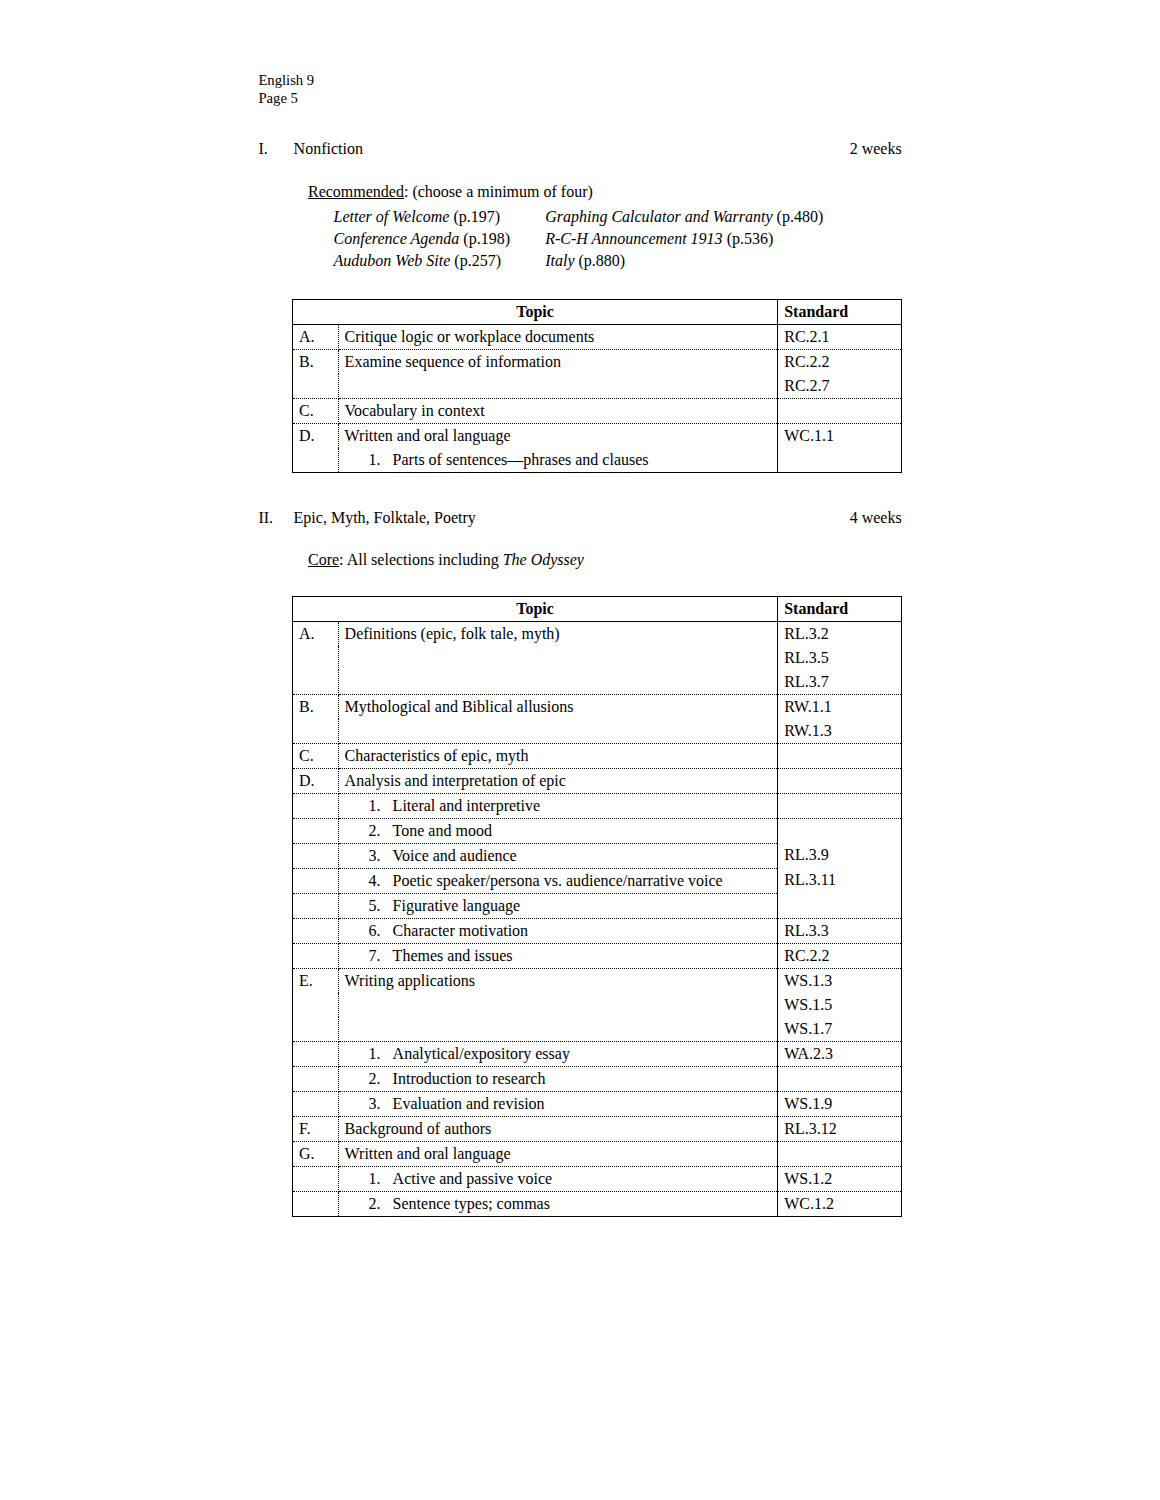English 9
Page 5
I. Nonfiction 2 weeks
Recommended: (choose a minimum of four)
| Letter of Welcome (p.197) | Graphing Calculator and Warranty (p.480) |
| Conference Agenda (p.198) | R-C-H Announcement 1913 (p.536) |
| Audubon Web Site (p.257) | Italy (p.880) |
| Topic | Standard |
| --- | --- |
| A. | Critique logic or workplace documents | RC.2.1 |
| B. | Examine sequence of information | RC.2.2 |
| | | RC.2.7 |
| C. | Vocabulary in context | |
| D. | Written and oral language | WC.1.1 |
| | 1. Parts of sentences—phrases and clauses | |
II. Epic, Myth, Folktale, Poetry 4 weeks
Core: All selections including The Odyssey
| Topic | Standard |
| --- | --- |
| A. | Definitions (epic, folk tale, myth) | RL.3.2 |
| | | RL.3.5 |
| | | RL.3.7 |
| B. | Mythological and Biblical allusions | RW.1.1 |
| | | RW.1.3 |
| C. | Characteristics of epic, myth | |
| D. | Analysis and interpretation of epic | |
| | 1. Literal and interpretive | |
| | 2. Tone and mood | |
| | 3. Voice and audience | RL.3.9 |
| | 4. Poetic speaker/persona vs. audience/narrative voice | RL.3.11 |
| | 5. Figurative language | |
| | 6. Character motivation | RL.3.3 |
| | 7. Themes and issues | RC.2.2 |
| E. | Writing applications | WS.1.3 |
| | | WS.1.5 |
| | | WS.1.7 |
| | 1. Analytical/expository essay | WA.2.3 |
| | 2. Introduction to research | |
| | 3. Evaluation and revision | WS.1.9 |
| F. | Background of authors | RL.3.12 |
| G. | Written and oral language | |
| | 1. Active and passive voice | WS.1.2 |
| | 2. Sentence types; commas | WC.1.2 |